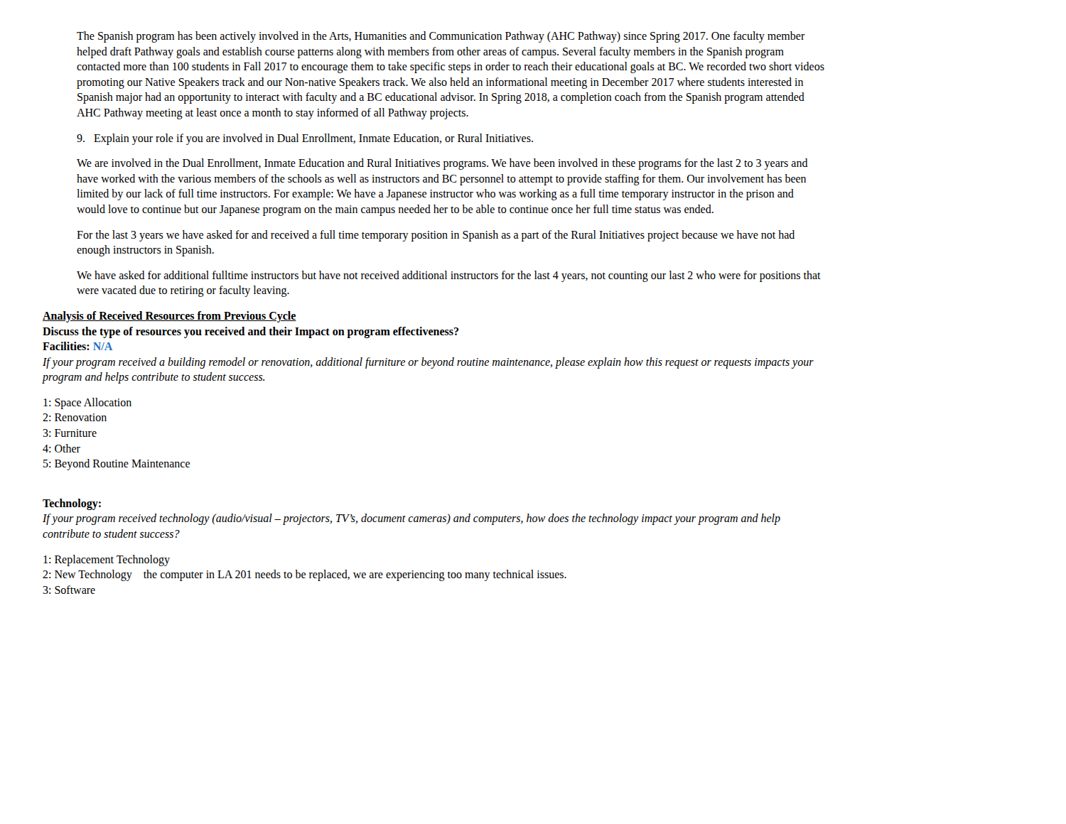The Spanish program has been actively involved in the Arts, Humanities and Communication Pathway (AHC Pathway) since Spring 2017. One faculty member helped draft Pathway goals and establish course patterns along with members from other areas of campus. Several faculty members in the Spanish program contacted more than 100 students in Fall 2017 to encourage them to take specific steps in order to reach their educational goals at BC. We recorded two short videos promoting our Native Speakers track and our Non-native Speakers track. We also held an informational meeting in December 2017 where students interested in Spanish major had an opportunity to interact with faculty and a BC educational advisor. In Spring 2018, a completion coach from the Spanish program attended AHC Pathway meeting at least once a month to stay informed of all Pathway projects.
9. Explain your role if you are involved in Dual Enrollment, Inmate Education, or Rural Initiatives.
We are involved in the Dual Enrollment, Inmate Education and Rural Initiatives programs. We have been involved in these programs for the last 2 to 3 years and have worked with the various members of the schools as well as instructors and BC personnel to attempt to provide staffing for them. Our involvement has been limited by our lack of full time instructors. For example: We have a Japanese instructor who was working as a full time temporary instructor in the prison and would love to continue but our Japanese program on the main campus needed her to be able to continue once her full time status was ended.
For the last 3 years we have asked for and received a full time temporary position in Spanish as a part of the Rural Initiatives project because we have not had enough instructors in Spanish.
We have asked for additional fulltime instructors but have not received additional instructors for the last 4 years, not counting our last 2 who were for positions that were vacated due to retiring or faculty leaving.
Analysis of Received Resources from Previous Cycle
Discuss the type of resources you received and their Impact on program effectiveness?
Facilities: N/A
If your program received a building remodel or renovation, additional furniture or beyond routine maintenance, please explain how this request or requests impacts your program and helps contribute to student success.
1: Space Allocation
2: Renovation
3: Furniture
4: Other
5: Beyond Routine Maintenance
Technology:
If your program received technology (audio/visual – projectors, TV’s, document cameras) and computers, how does the technology impact your program and help contribute to student success?
1: Replacement Technology
2: New Technology the computer in LA 201 needs to be replaced, we are experiencing too many technical issues.
3: Software